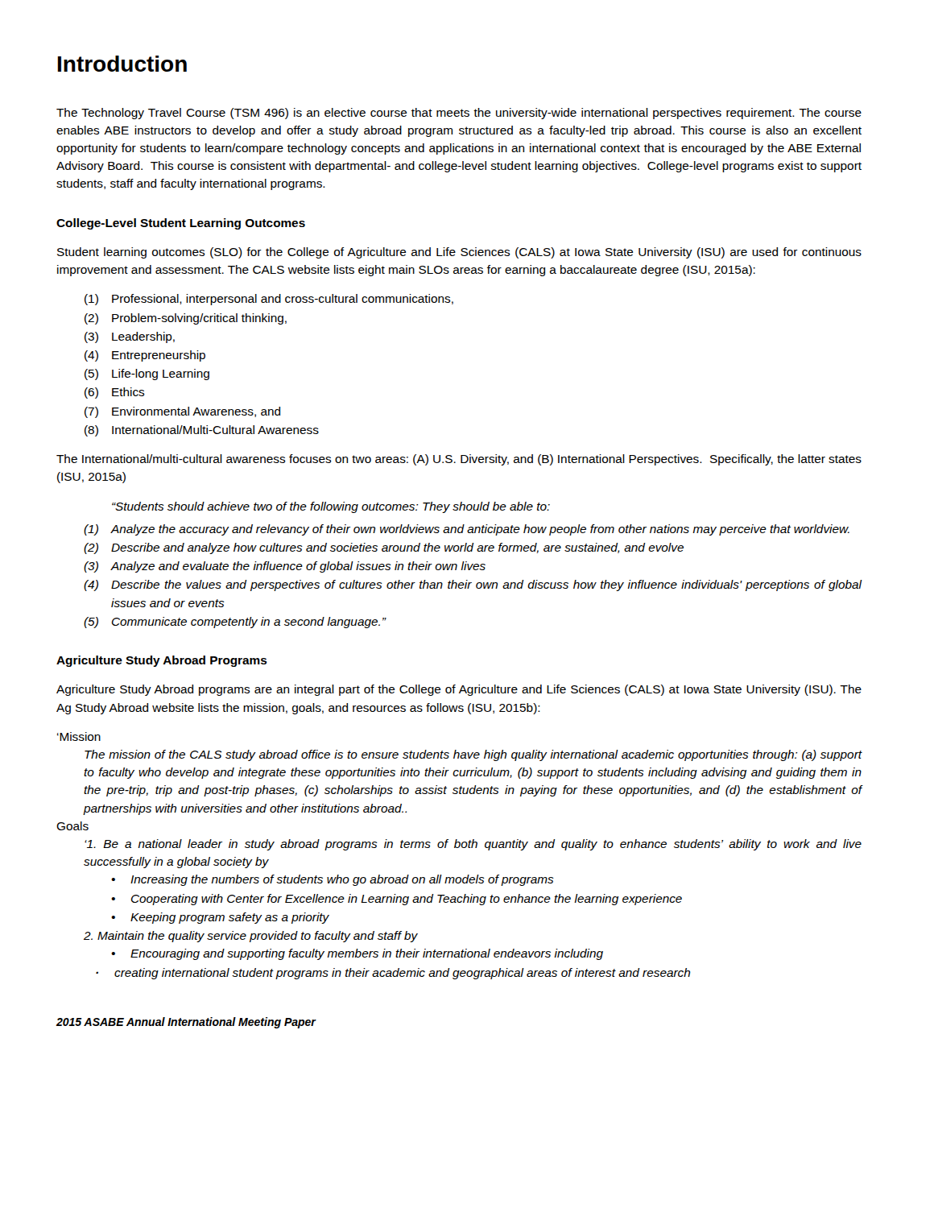Introduction
The Technology Travel Course (TSM 496) is an elective course that meets the university-wide international perspectives requirement. The course enables ABE instructors to develop and offer a study abroad program structured as a faculty-led trip abroad. This course is also an excellent opportunity for students to learn/compare technology concepts and applications in an international context that is encouraged by the ABE External Advisory Board. This course is consistent with departmental- and college-level student learning objectives. College-level programs exist to support students, staff and faculty international programs.
College-Level Student Learning Outcomes
Student learning outcomes (SLO) for the College of Agriculture and Life Sciences (CALS) at Iowa State University (ISU) are used for continuous improvement and assessment. The CALS website lists eight main SLOs areas for earning a baccalaureate degree (ISU, 2015a):
Professional, interpersonal and cross-cultural communications,
Problem-solving/critical thinking,
Leadership,
Entrepreneurship
Life-long Learning
Ethics
Environmental Awareness, and
International/Multi-Cultural Awareness
The International/multi-cultural awareness focuses on two areas: (A) U.S. Diversity, and (B) International Perspectives. Specifically, the latter states (ISU, 2015a)
“Students should achieve two of the following outcomes: They should be able to:
Analyze the accuracy and relevancy of their own worldviews and anticipate how people from other nations may perceive that worldview.
Describe and analyze how cultures and societies around the world are formed, are sustained, and evolve
Analyze and evaluate the influence of global issues in their own lives
Describe the values and perspectives of cultures other than their own and discuss how they influence individuals' perceptions of global issues and or events
Communicate competently in a second language.”
Agriculture Study Abroad Programs
Agriculture Study Abroad programs are an integral part of the College of Agriculture and Life Sciences (CALS) at Iowa State University (ISU). The Ag Study Abroad website lists the mission, goals, and resources as follows (ISU, 2015b):
‘Mission
The mission of the CALS study abroad office is to ensure students have high quality international academic opportunities through: (a) support to faculty who develop and integrate these opportunities into their curriculum, (b) support to students including advising and guiding them in the pre-trip, trip and post-trip phases, (c) scholarships to assist students in paying for these opportunities, and (d) the establishment of partnerships with universities and other institutions abroad..
Goals
‘1. Be a national leader in study abroad programs in terms of both quantity and quality to enhance students’ ability to work and live successfully in a global society by
Increasing the numbers of students who go abroad on all models of programs
Cooperating with Center for Excellence in Learning and Teaching to enhance the learning experience
Keeping program safety as a priority
2. Maintain the quality service provided to faculty and staff by
Encouraging and supporting faculty members in their international endeavors including
creating international student programs in their academic and geographical areas of interest and research
2015 ASABE Annual International Meeting Paper